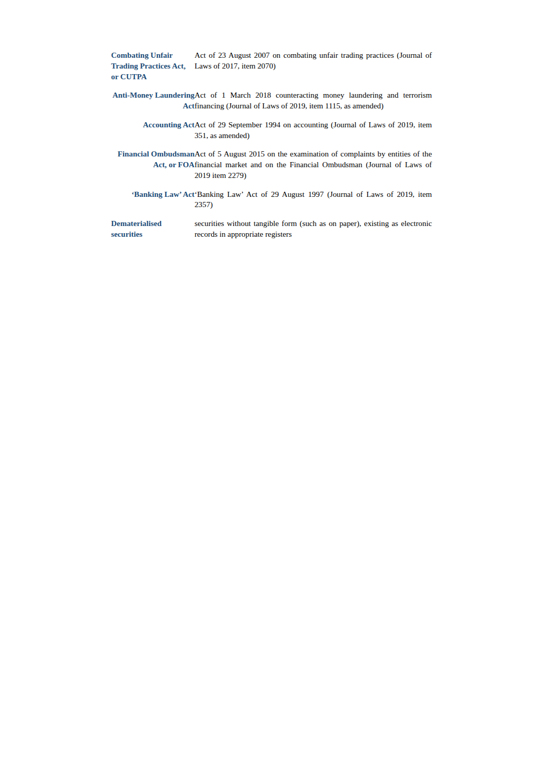| Combating Unfair Trading Practices Act, or CUTPA | Act of 23 August 2007 on combating unfair trading practices (Journal of Laws of 2017, item 2070) |
| Anti-Money Laundering Act | Act of 1 March 2018 counteracting money laundering and terrorism financing (Journal of Laws of 2019, item 1115, as amended) |
| Accounting Act | Act of 29 September 1994 on accounting (Journal of Laws of 2019, item 351, as amended) |
| Financial Ombudsman Act, or FOA | Act of 5 August 2015 on the examination of complaints by entities of the financial market and on the Financial Ombudsman (Journal of Laws of 2019 item 2279) |
| ‘Banking Law’ Act | ‘Banking Law’ Act of 29 August 1997 (Journal of Laws of 2019, item 2357) |
| Dematerialised securities | securities without tangible form (such as on paper), existing as electronic records in appropriate registers |